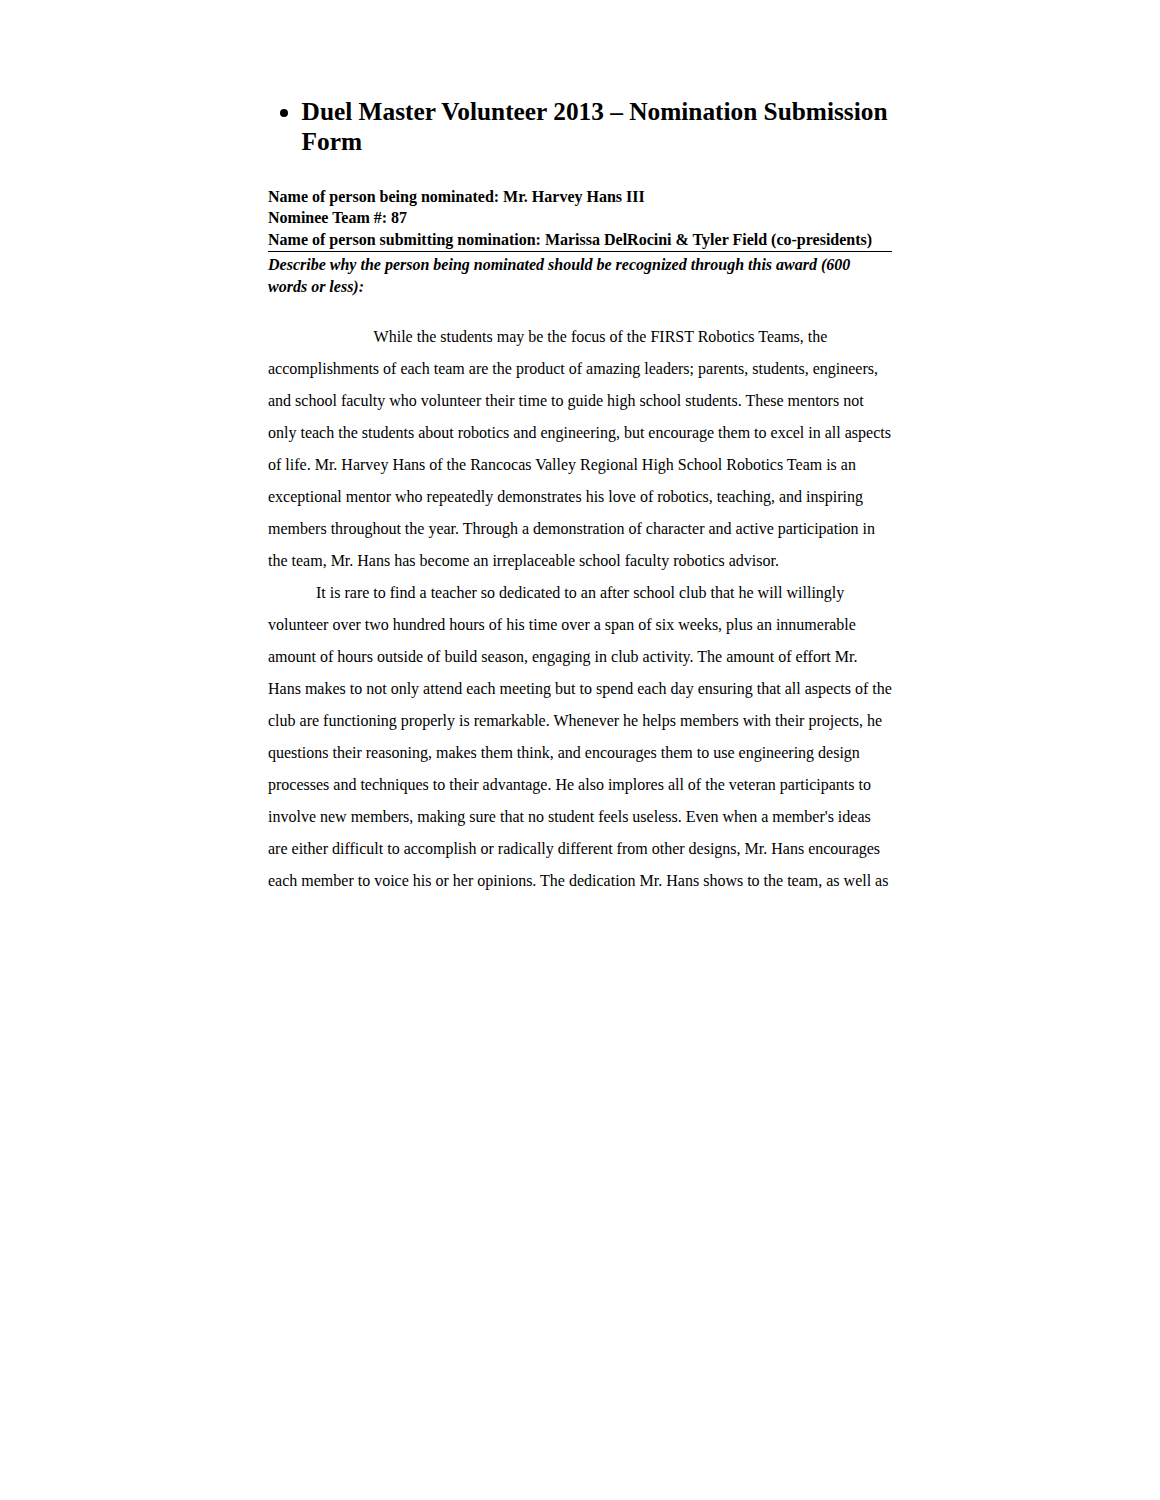Duel Master Volunteer 2013 – Nomination Submission Form
Name of person being nominated: Mr. Harvey Hans III
Nominee Team #: 87
Name of person submitting nomination: Marissa DelRocini & Tyler Field (co-presidents)
Describe why the person being nominated should be recognized through this award (600 words or less):
While the students may be the focus of the FIRST Robotics Teams, the accomplishments of each team are the product of amazing leaders; parents, students, engineers, and school faculty who volunteer their time to guide high school students. These mentors not only teach the students about robotics and engineering, but encourage them to excel in all aspects of life. Mr. Harvey Hans of the Rancocas Valley Regional High School Robotics Team is an exceptional mentor who repeatedly demonstrates his love of robotics, teaching, and inspiring members throughout the year. Through a demonstration of character and active participation in the team, Mr. Hans has become an irreplaceable school faculty robotics advisor.
It is rare to find a teacher so dedicated to an after school club that he will willingly volunteer over two hundred hours of his time over a span of six weeks, plus an innumerable amount of hours outside of build season, engaging in club activity. The amount of effort Mr. Hans makes to not only attend each meeting but to spend each day ensuring that all aspects of the club are functioning properly is remarkable. Whenever he helps members with their projects, he questions their reasoning, makes them think, and encourages them to use engineering design processes and techniques to their advantage. He also implores all of the veteran participants to involve new members, making sure that no student feels useless. Even when a member's ideas are either difficult to accomplish or radically different from other designs, Mr. Hans encourages each member to voice his or her opinions. The dedication Mr. Hans shows to the team, as well as